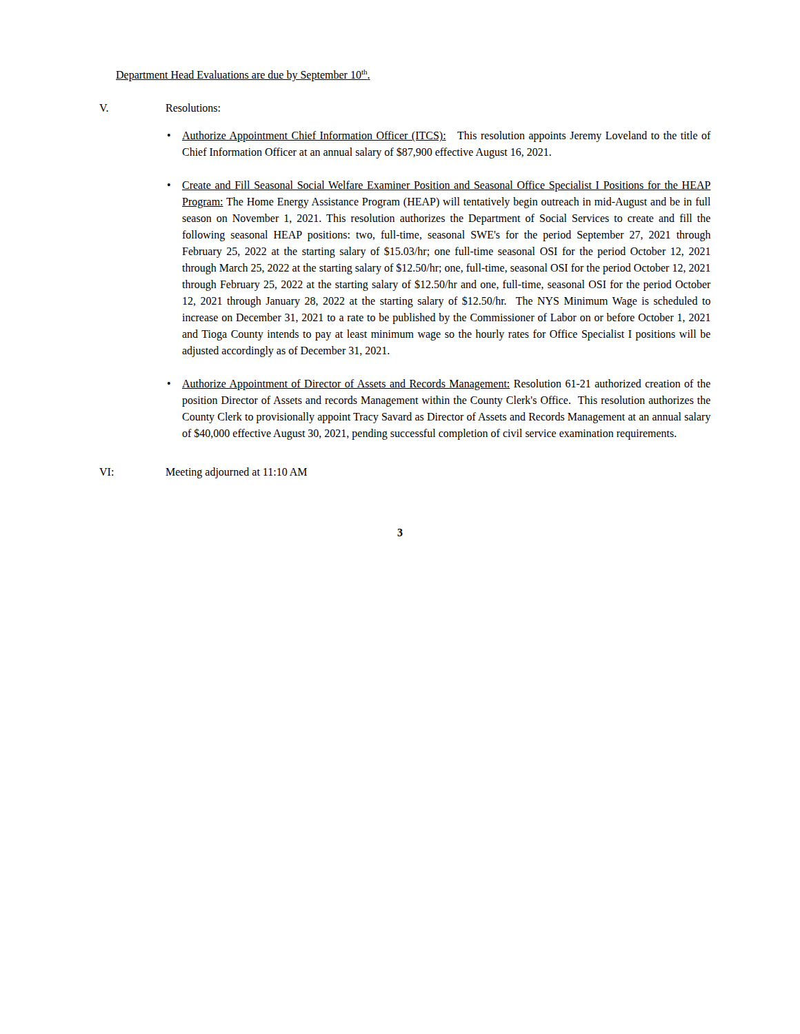Department Head Evaluations are due by September 10th.
V.
Resolutions:
•
Authorize Appointment Chief Information Officer (ITCS): This resolution appoints Jeremy Loveland to the title of Chief Information Officer at an annual salary of $87,900 effective August 16, 2021.
•
Create and Fill Seasonal Social Welfare Examiner Position and Seasonal Office Specialist I Positions for the HEAP Program: The Home Energy Assistance Program (HEAP) will tentatively begin outreach in mid-August and be in full season on November 1, 2021. This resolution authorizes the Department of Social Services to create and fill the following seasonal HEAP positions: two, full-time, seasonal SWE's for the period September 27, 2021 through February 25, 2022 at the starting salary of $15.03/hr; one full-time seasonal OSI for the period October 12, 2021 through March 25, 2022 at the starting salary of $12.50/hr; one, full-time, seasonal OSI for the period October 12, 2021 through February 25, 2022 at the starting salary of $12.50/hr and one, full-time, seasonal OSI for the period October 12, 2021 through January 28, 2022 at the starting salary of $12.50/hr. The NYS Minimum Wage is scheduled to increase on December 31, 2021 to a rate to be published by the Commissioner of Labor on or before October 1, 2021 and Tioga County intends to pay at least minimum wage so the hourly rates for Office Specialist I positions will be adjusted accordingly as of December 31, 2021.
•
Authorize Appointment of Director of Assets and Records Management: Resolution 61-21 authorized creation of the position Director of Assets and records Management within the County Clerk's Office. This resolution authorizes the County Clerk to provisionally appoint Tracy Savard as Director of Assets and Records Management at an annual salary of $40,000 effective August 30, 2021, pending successful completion of civil service examination requirements.
VI:
Meeting adjourned at 11:10 AM
3